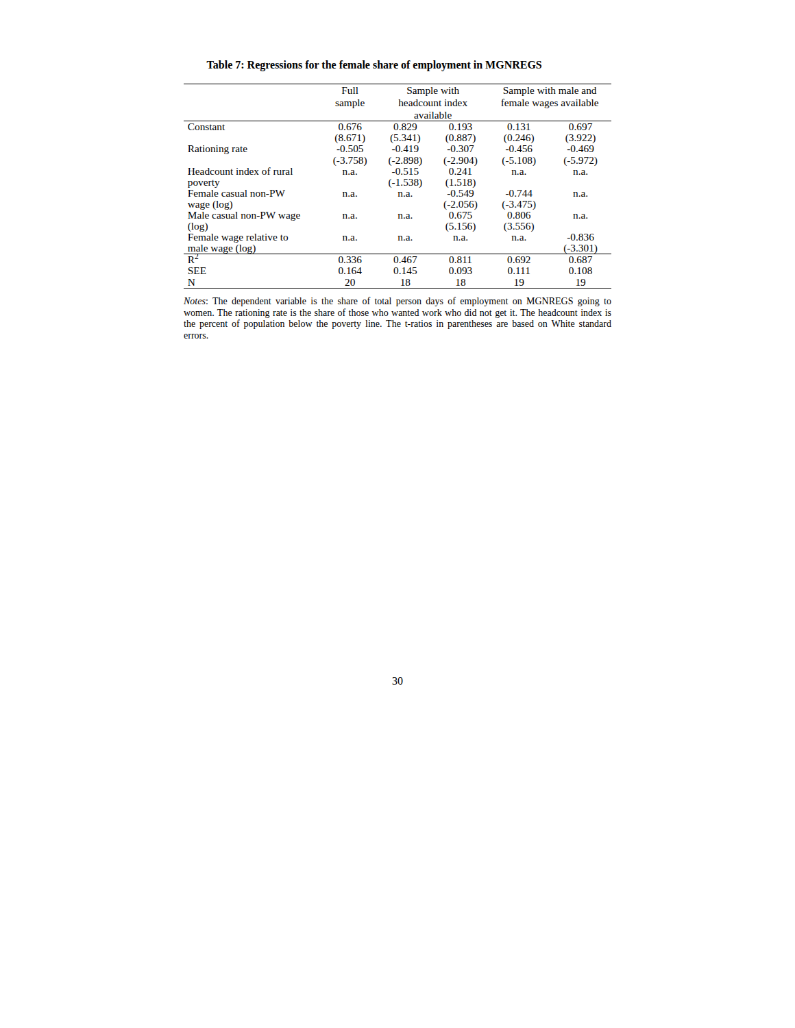Table 7: Regressions for the female share of employment in MGNREGS
| | Full sample | Sample with headcount index available | Sample with male and female wages available |
| --- | --- | --- | --- |
| Constant | 0.676 | 0.829 | 0.193 | 0.131 | 0.697 |
| | (8.671) | (5.341) | (0.887) | (0.246) | (3.922) |
| Rationing rate | -0.505 | -0.419 | -0.307 | -0.456 | -0.469 |
| | (-3.758) | (-2.898) | (-2.904) | (-5.108) | (-5.972) |
| Headcount index of rural | n.a. | -0.515 | 0.241 | n.a. | n.a. |
| poverty | | (-1.538) | (1.518) | | |
| Female casual non-PW | n.a. | n.a. | -0.549 | -0.744 | n.a. |
| wage (log) | | | (-2.056) | (-3.475) | |
| Male casual non-PW wage | n.a. | n.a. | 0.675 | 0.806 | n.a. |
| (log) | | | (5.156) | (3.556) | |
| Female wage relative to | n.a. | n.a. | n.a. | n.a. | -0.836 |
| male wage (log) | | | | | (-3.301) |
| R 2 | 0.336 | 0.467 | 0.811 | 0.692 | 0.687 |
| SEE | 0.164 | 0.145 | 0.093 | 0.111 | 0.108 |
| N | 20 | 18 | 18 | 19 | 19 |
Notes: The dependent variable is the share of total person days of employment on MGNREGS going to women. The rationing rate is the share of those who wanted work who did not get it. The headcount index is the percent of population below the poverty line. The t-ratios in parentheses are based on White standard errors.
30